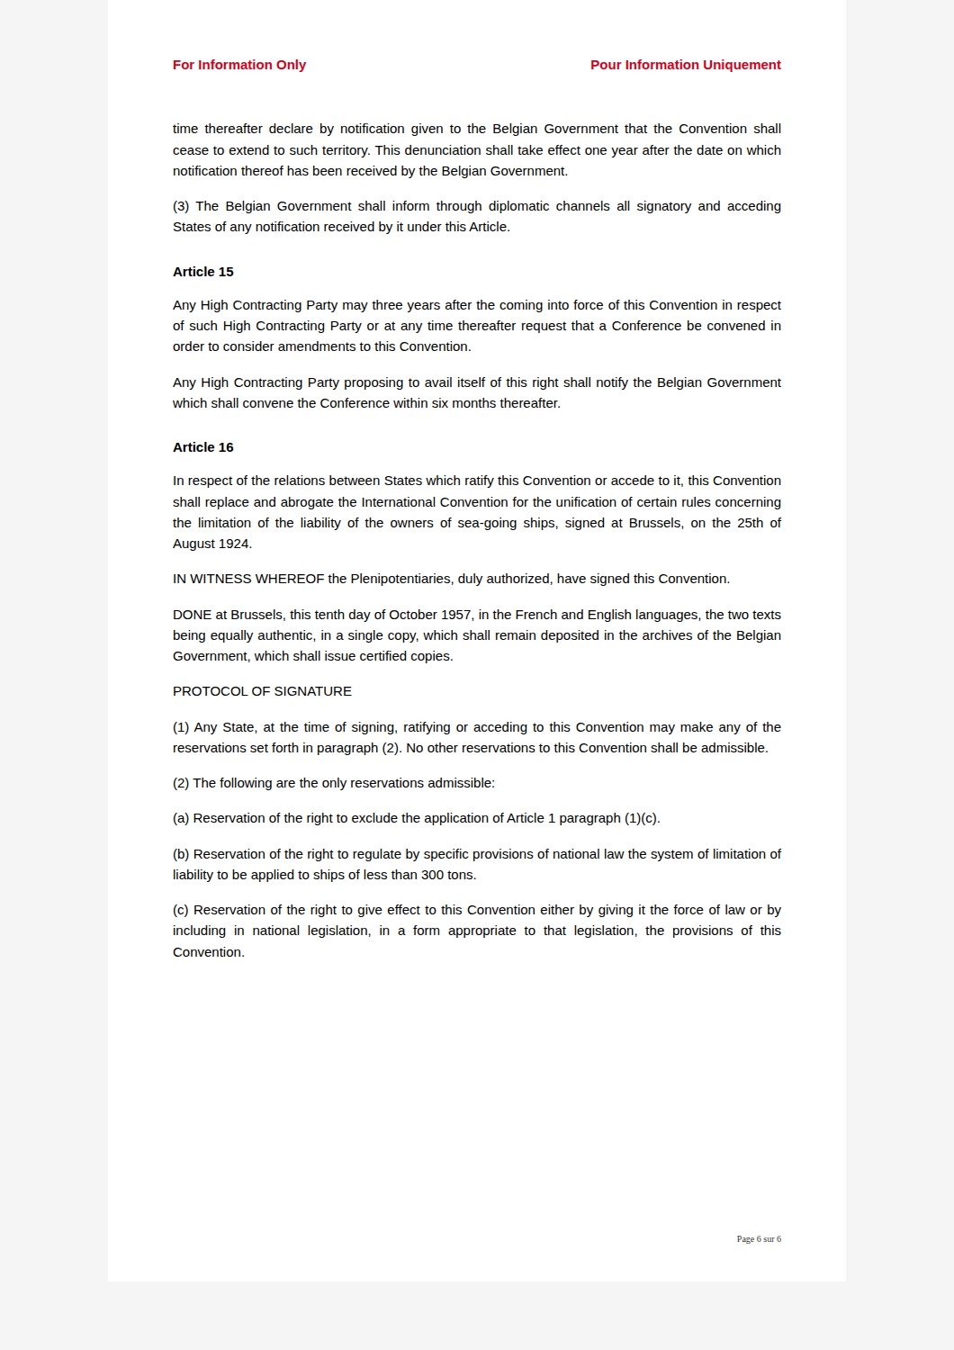For Information Only Pour Information Uniquement
time thereafter declare by notification given to the Belgian Government that the Convention shall cease to extend to such territory. This denunciation shall take effect one year after the date on which notification thereof has been received by the Belgian Government.
(3) The Belgian Government shall inform through diplomatic channels all signatory and acceding States of any notification received by it under this Article.
Article 15
Any High Contracting Party may three years after the coming into force of this Convention in respect of such High Contracting Party or at any time thereafter request that a Conference be convened in order to consider amendments to this Convention.
Any High Contracting Party proposing to avail itself of this right shall notify the Belgian Government which shall convene the Conference within six months thereafter.
Article 16
In respect of the relations between States which ratify this Convention or accede to it, this Convention shall replace and abrogate the International Convention for the unification of certain rules concerning the limitation of the liability of the owners of sea-going ships, signed at Brussels, on the 25th of August 1924.
IN WITNESS WHEREOF the Plenipotentiaries, duly authorized, have signed this Convention.
DONE at Brussels, this tenth day of October 1957, in the French and English languages, the two texts being equally authentic, in a single copy, which shall remain deposited in the archives of the Belgian Government, which shall issue certified copies.
PROTOCOL OF SIGNATURE
(1) Any State, at the time of signing, ratifying or acceding to this Convention may make any of the reservations set forth in paragraph (2). No other reservations to this Convention shall be admissible.
(2) The following are the only reservations admissible:
(a) Reservation of the right to exclude the application of Article 1 paragraph (1)(c).
(b) Reservation of the right to regulate by specific provisions of national law the system of limitation of liability to be applied to ships of less than 300 tons.
(c) Reservation of the right to give effect to this Convention either by giving it the force of law or by including in national legislation, in a form appropriate to that legislation, the provisions of this Convention.
Page 6 sur 6